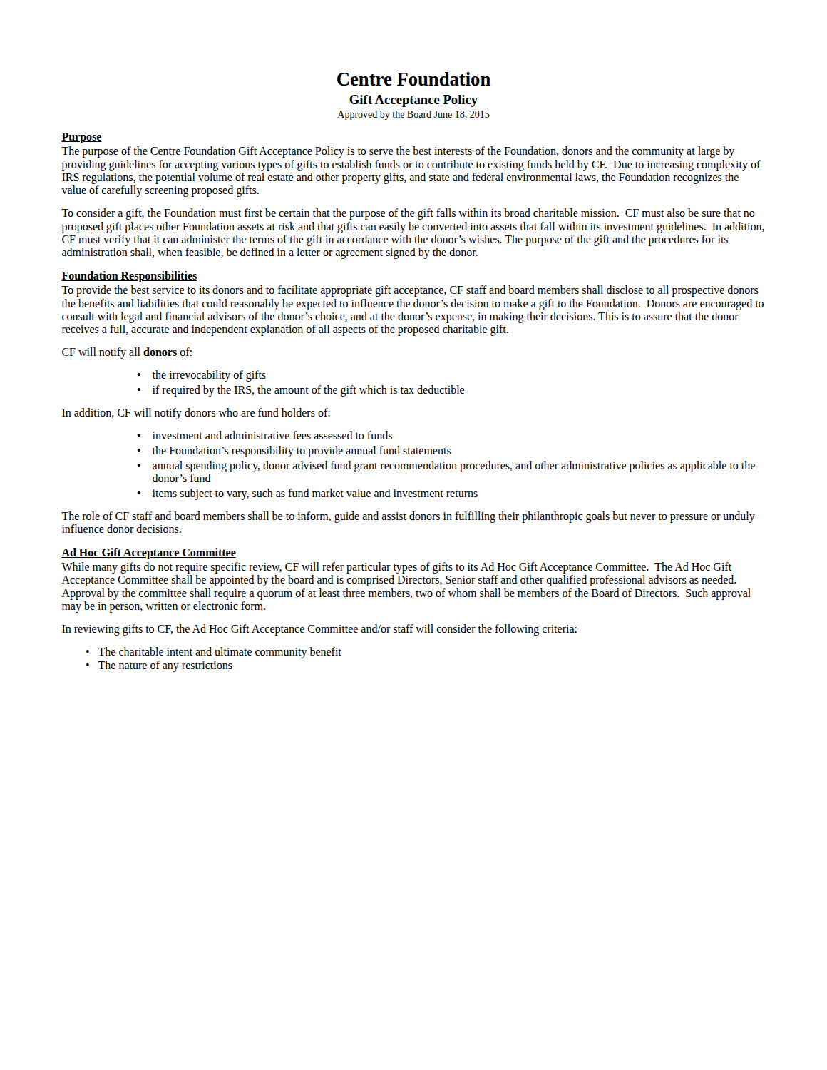Centre Foundation
Gift Acceptance Policy
Approved by the Board June 18, 2015
Purpose
The purpose of the Centre Foundation Gift Acceptance Policy is to serve the best interests of the Foundation, donors and the community at large by providing guidelines for accepting various types of gifts to establish funds or to contribute to existing funds held by CF. Due to increasing complexity of IRS regulations, the potential volume of real estate and other property gifts, and state and federal environmental laws, the Foundation recognizes the value of carefully screening proposed gifts.
To consider a gift, the Foundation must first be certain that the purpose of the gift falls within its broad charitable mission. CF must also be sure that no proposed gift places other Foundation assets at risk and that gifts can easily be converted into assets that fall within its investment guidelines. In addition, CF must verify that it can administer the terms of the gift in accordance with the donor’s wishes. The purpose of the gift and the procedures for its administration shall, when feasible, be defined in a letter or agreement signed by the donor.
Foundation Responsibilities
To provide the best service to its donors and to facilitate appropriate gift acceptance, CF staff and board members shall disclose to all prospective donors the benefits and liabilities that could reasonably be expected to influence the donor’s decision to make a gift to the Foundation. Donors are encouraged to consult with legal and financial advisors of the donor’s choice, and at the donor’s expense, in making their decisions. This is to assure that the donor receives a full, accurate and independent explanation of all aspects of the proposed charitable gift.
CF will notify all donors of:
the irrevocability of gifts
if required by the IRS, the amount of the gift which is tax deductible
In addition, CF will notify donors who are fund holders of:
investment and administrative fees assessed to funds
the Foundation’s responsibility to provide annual fund statements
annual spending policy, donor advised fund grant recommendation procedures, and other administrative policies as applicable to the donor’s fund
items subject to vary, such as fund market value and investment returns
The role of CF staff and board members shall be to inform, guide and assist donors in fulfilling their philanthropic goals but never to pressure or unduly influence donor decisions.
Ad Hoc Gift Acceptance Committee
While many gifts do not require specific review, CF will refer particular types of gifts to its Ad Hoc Gift Acceptance Committee. The Ad Hoc Gift Acceptance Committee shall be appointed by the board and is comprised Directors, Senior staff and other qualified professional advisors as needed. Approval by the committee shall require a quorum of at least three members, two of whom shall be members of the Board of Directors. Such approval may be in person, written or electronic form.
In reviewing gifts to CF, the Ad Hoc Gift Acceptance Committee and/or staff will consider the following criteria:
The charitable intent and ultimate community benefit
The nature of any restrictions